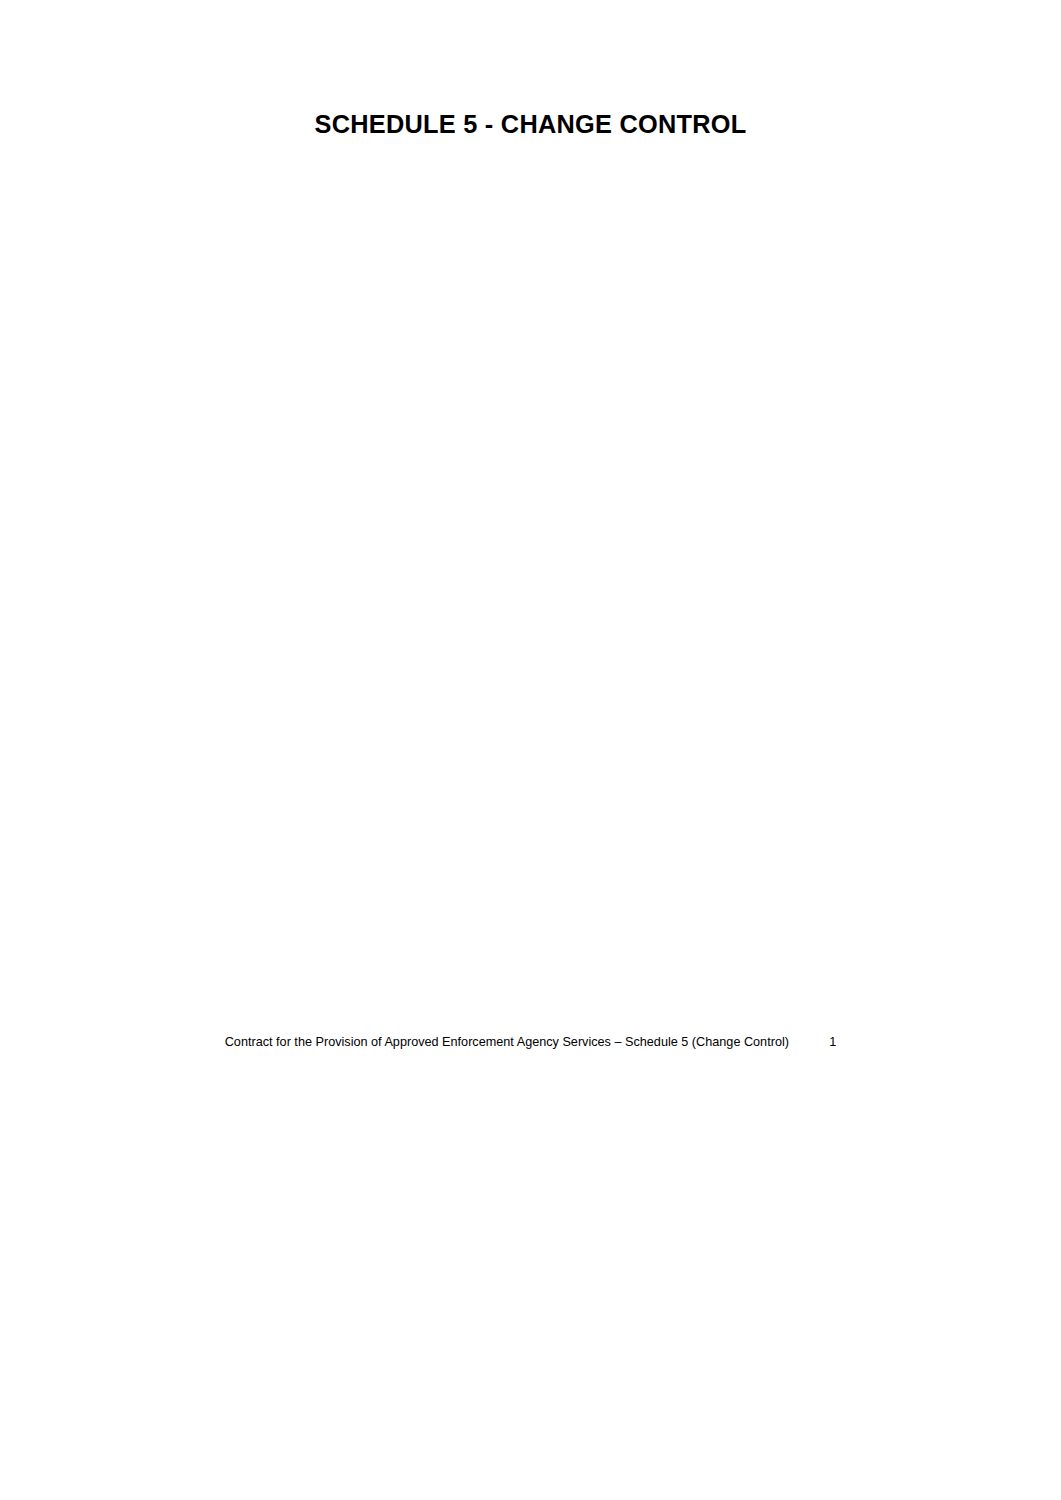SCHEDULE 5 - CHANGE CONTROL
Contract for the Provision of Approved Enforcement Agency Services – Schedule 5 (Change Control)
1